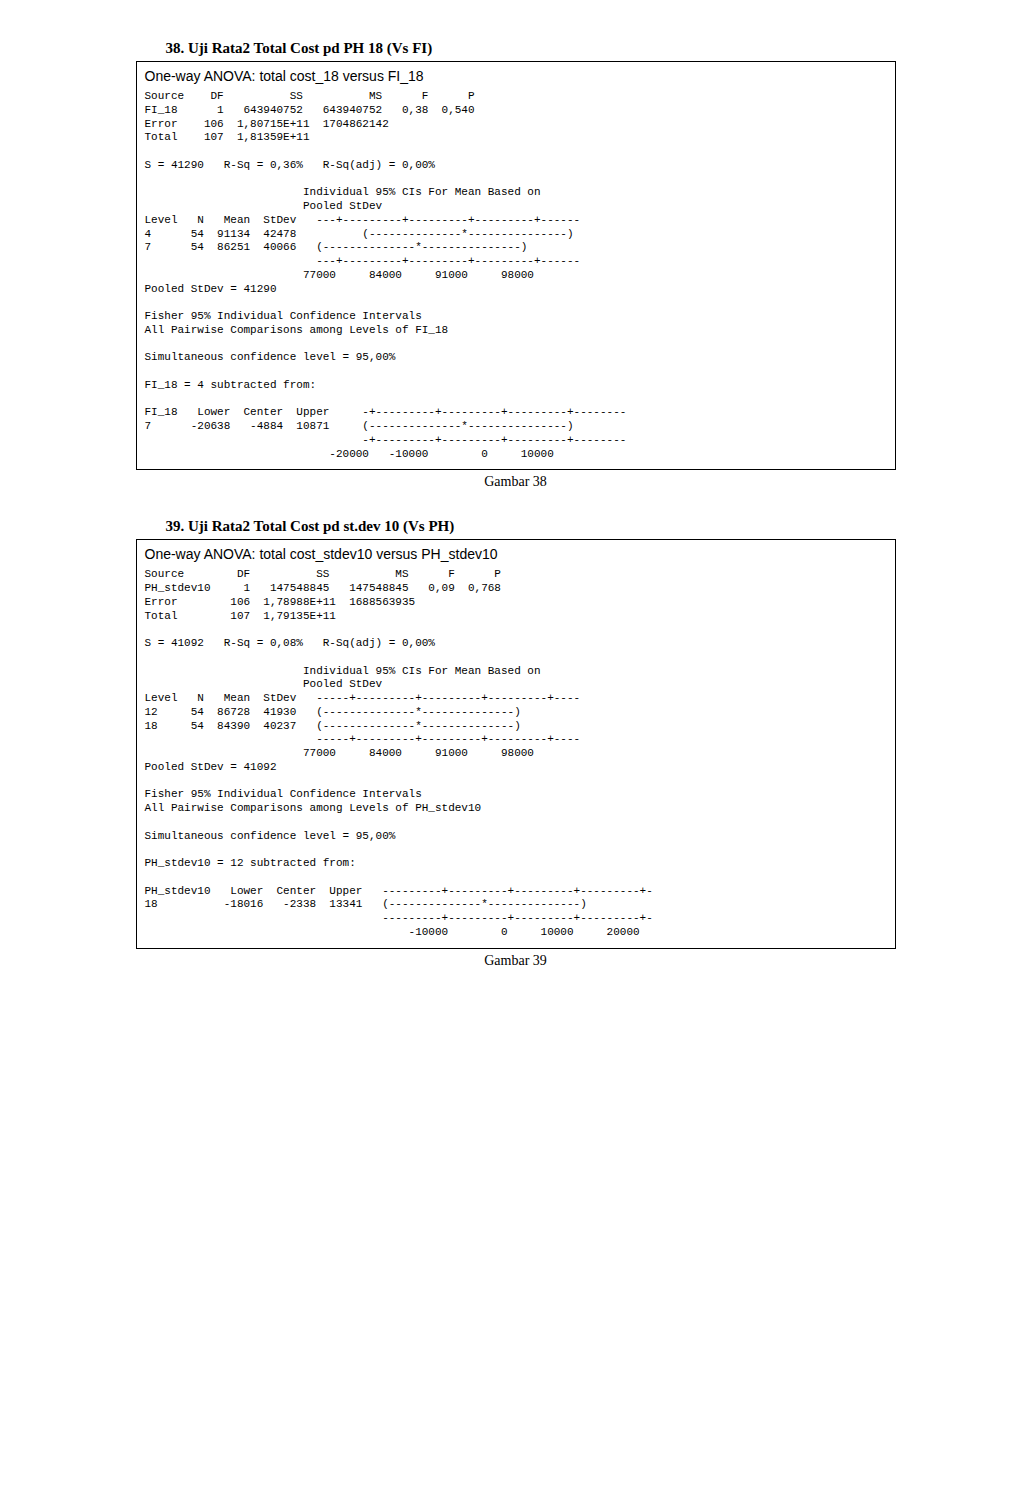38. Uji Rata2 Total Cost pd PH 18 (Vs FI)
One-way ANOVA: total cost_18 versus FI_18
Source    DF          SS          MS      F      P
FI_18      1   643940752   643940752   0,38  0,540
Error    106  1,80715E+11  1704862142
Total    107  1,81359E+11

S = 41290   R-Sq = 0,36%   R-Sq(adj) = 0,00%

                        Individual 95% CIs For Mean Based on
                        Pooled StDev
Level   N   Mean  StDev   ---+---------+---------+---------+------
4      54  91134  42478          (--------------*---------------)
7      54  86251  40066   (--------------*---------------)
                          ---+---------+---------+---------+------
                        77000     84000     91000     98000
Pooled StDev = 41290

Fisher 95% Individual Confidence Intervals
All Pairwise Comparisons among Levels of FI_18

Simultaneous confidence level = 95,00%

FI_18 = 4 subtracted from:

FI_18   Lower  Center  Upper     -+---------+---------+---------+--------
7      -20638   -4884  10871     (--------------*---------------)
                                 -+---------+---------+---------+--------
                            -20000   -10000        0     10000
Gambar 38
39. Uji Rata2 Total Cost pd st.dev 10 (Vs PH)
One-way ANOVA: total cost_stdev10 versus PH_stdev10
Source        DF          SS          MS      F      P
PH_stdev10     1   147548845   147548845   0,09  0,768
Error        106  1,78988E+11  1688563935
Total        107  1,79135E+11

S = 41092   R-Sq = 0,08%   R-Sq(adj) = 0,00%

                        Individual 95% CIs For Mean Based on
                        Pooled StDev
Level   N   Mean  StDev   -----+---------+---------+---------+----
12     54  86728  41930   (--------------*--------------)
18     54  84390  40237   (--------------*--------------)
                          -----+---------+---------+---------+----
                        77000     84000     91000     98000
Pooled StDev = 41092

Fisher 95% Individual Confidence Intervals
All Pairwise Comparisons among Levels of PH_stdev10

Simultaneous confidence level = 95,00%

PH_stdev10 = 12 subtracted from:

PH_stdev10   Lower  Center  Upper   ---------+---------+---------+---------+-
18          -18016   -2338  13341   (--------------*--------------)
                                    ---------+---------+---------+---------+-
                                        -10000        0     10000     20000
Gambar 39